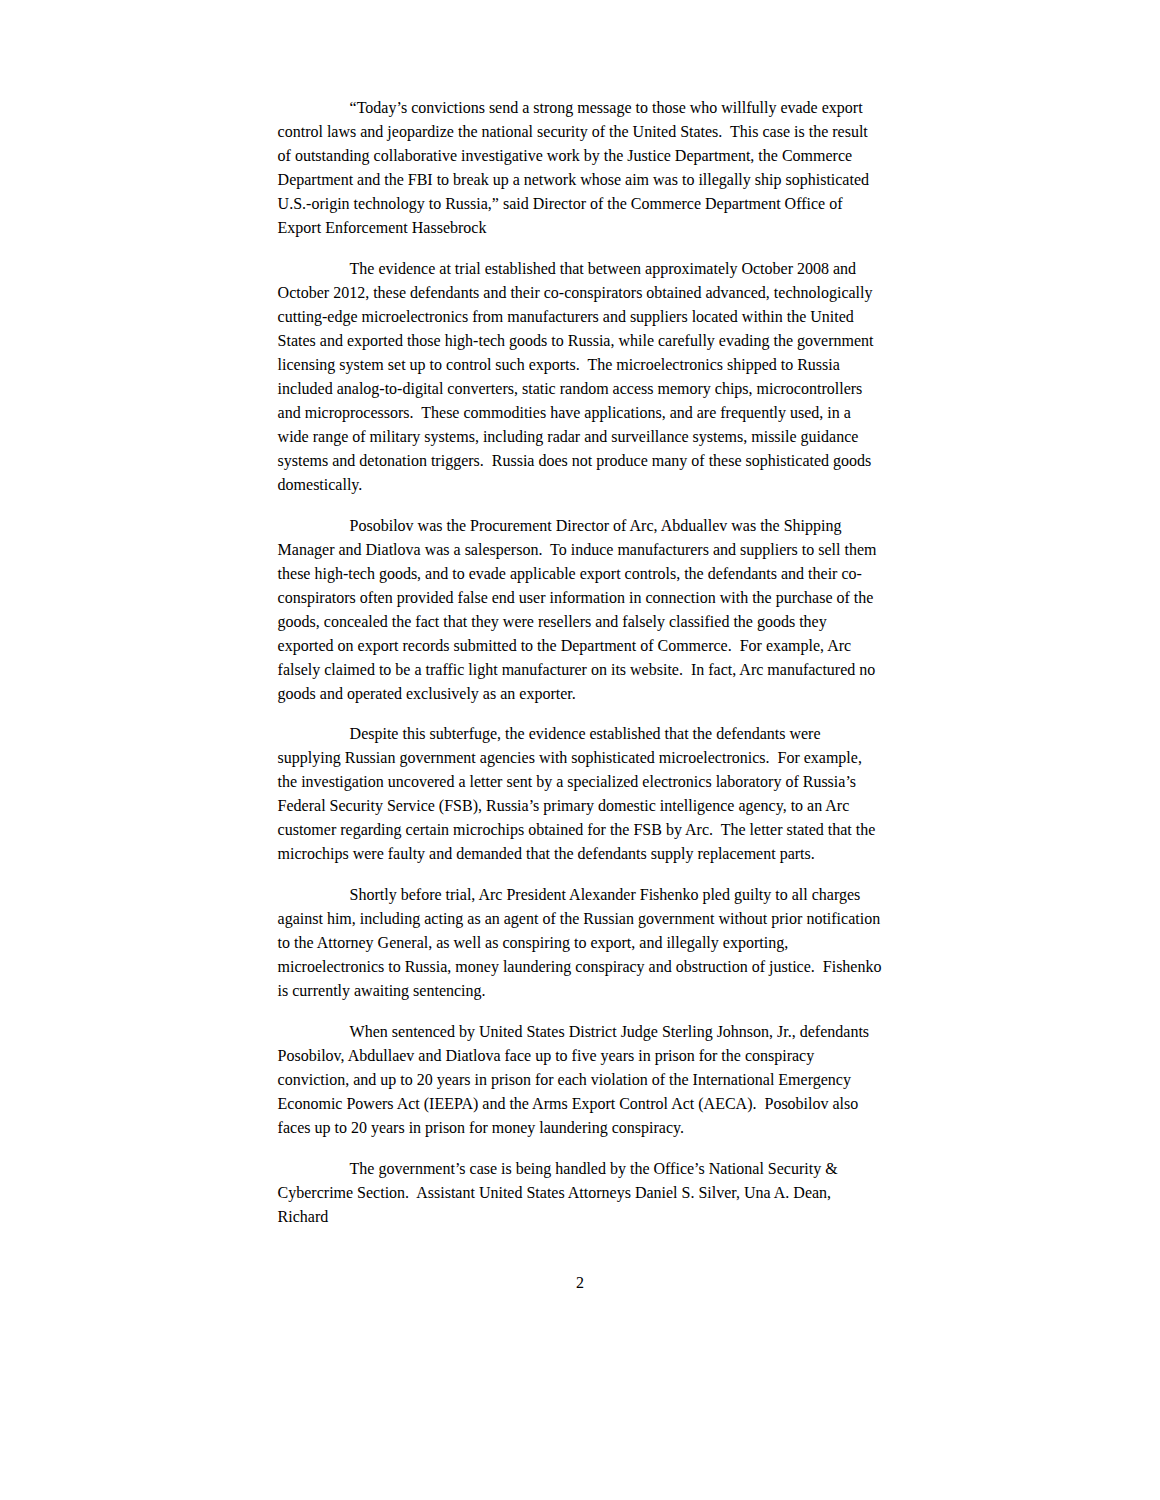“Today’s convictions send a strong message to those who willfully evade export control laws and jeopardize the national security of the United States. This case is the result of outstanding collaborative investigative work by the Justice Department, the Commerce Department and the FBI to break up a network whose aim was to illegally ship sophisticated U.S.-origin technology to Russia,” said Director of the Commerce Department Office of Export Enforcement Hassebrock
The evidence at trial established that between approximately October 2008 and October 2012, these defendants and their co-conspirators obtained advanced, technologically cutting-edge microelectronics from manufacturers and suppliers located within the United States and exported those high-tech goods to Russia, while carefully evading the government licensing system set up to control such exports. The microelectronics shipped to Russia included analog-to-digital converters, static random access memory chips, microcontrollers and microprocessors. These commodities have applications, and are frequently used, in a wide range of military systems, including radar and surveillance systems, missile guidance systems and detonation triggers. Russia does not produce many of these sophisticated goods domestically.
Posobilov was the Procurement Director of Arc, Abduallev was the Shipping Manager and Diatlova was a salesperson. To induce manufacturers and suppliers to sell them these high-tech goods, and to evade applicable export controls, the defendants and their co-conspirators often provided false end user information in connection with the purchase of the goods, concealed the fact that they were resellers and falsely classified the goods they exported on export records submitted to the Department of Commerce. For example, Arc falsely claimed to be a traffic light manufacturer on its website. In fact, Arc manufactured no goods and operated exclusively as an exporter.
Despite this subterfuge, the evidence established that the defendants were supplying Russian government agencies with sophisticated microelectronics. For example, the investigation uncovered a letter sent by a specialized electronics laboratory of Russia’s Federal Security Service (FSB), Russia’s primary domestic intelligence agency, to an Arc customer regarding certain microchips obtained for the FSB by Arc. The letter stated that the microchips were faulty and demanded that the defendants supply replacement parts.
Shortly before trial, Arc President Alexander Fishenko pled guilty to all charges against him, including acting as an agent of the Russian government without prior notification to the Attorney General, as well as conspiring to export, and illegally exporting, microelectronics to Russia, money laundering conspiracy and obstruction of justice. Fishenko is currently awaiting sentencing.
When sentenced by United States District Judge Sterling Johnson, Jr., defendants Posobilov, Abdullaev and Diatlova face up to five years in prison for the conspiracy conviction, and up to 20 years in prison for each violation of the International Emergency Economic Powers Act (IEEPA) and the Arms Export Control Act (AECA). Posobilov also faces up to 20 years in prison for money laundering conspiracy.
The government’s case is being handled by the Office’s National Security & Cybercrime Section. Assistant United States Attorneys Daniel S. Silver, Una A. Dean, Richard
2